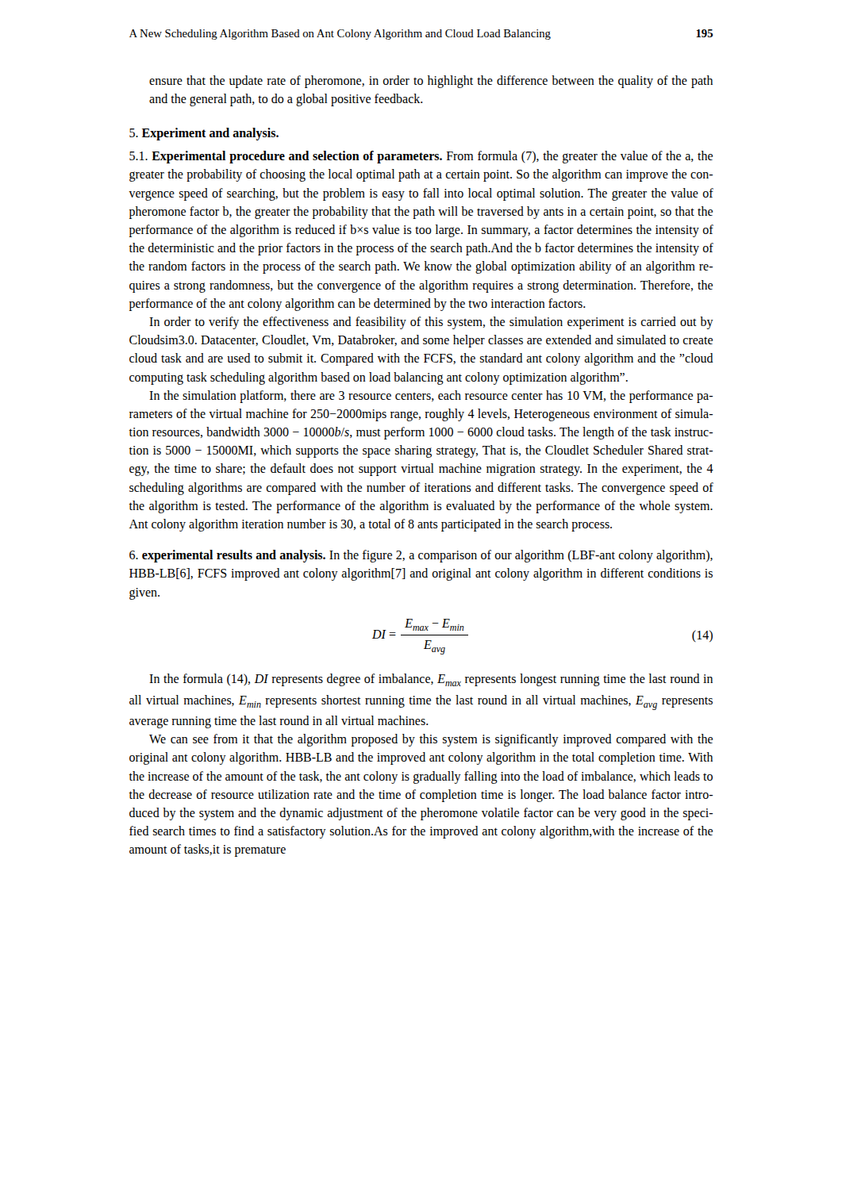A New Scheduling Algorithm Based on Ant Colony Algorithm and Cloud Load Balancing 195
ensure that the update rate of pheromone, in order to highlight the difference between the quality of the path and the general path, to do a global positive feedback.
5. Experiment and analysis.
5.1. Experimental procedure and selection of parameters. From formula (7), the greater the value of the a, the greater the probability of choosing the local optimal path at a certain point. So the algorithm can improve the convergence speed of searching, but the problem is easy to fall into local optimal solution. The greater the value of pheromone factor b, the greater the probability that the path will be traversed by ants in a certain point, so that the performance of the algorithm is reduced if b×s value is too large. In summary, a factor determines the intensity of the deterministic and the prior factors in the process of the search path.And the b factor determines the intensity of the random factors in the process of the search path. We know the global optimization ability of an algorithm requires a strong randomness, but the convergence of the algorithm requires a strong determination. Therefore, the performance of the ant colony algorithm can be determined by the two interaction factors.
In order to verify the effectiveness and feasibility of this system, the simulation experiment is carried out by Cloudsim3.0. Datacenter, Cloudlet, Vm, Databroker, and some helper classes are extended and simulated to create cloud task and are used to submit it. Compared with the FCFS, the standard ant colony algorithm and the ”cloud computing task scheduling algorithm based on load balancing ant colony optimization algorithm”.
In the simulation platform, there are 3 resource centers, each resource center has 10 VM, the performance parameters of the virtual machine for 250−2000mips range, roughly 4 levels, Heterogeneous environment of simulation resources, bandwidth 3000 − 10000b/s, must perform 1000 − 6000 cloud tasks. The length of the task instruction is 5000 − 15000MI, which supports the space sharing strategy, That is, the Cloudlet Scheduler Shared strategy, the time to share; the default does not support virtual machine migration strategy. In the experiment, the 4 scheduling algorithms are compared with the number of iterations and different tasks. The convergence speed of the algorithm is tested. The performance of the algorithm is evaluated by the performance of the whole system. Ant colony algorithm iteration number is 30, a total of 8 ants participated in the search process.
6. experimental results and analysis. In the figure 2, a comparison of our algorithm (LBF-ant colony algorithm), HBB-LB[6], FCFS improved ant colony algorithm[7] and original ant colony algorithm in different conditions is given.
DI = Emax − Emin Eavg (14)
In the formula (14), DI represents degree of imbalance, Emax represents longest running time the last round in all virtual machines, Emin represents shortest running time the last round in all virtual machines, Eavg represents average running time the last round in all virtual machines.
We can see from it that the algorithm proposed by this system is significantly improved compared with the original ant colony algorithm. HBB-LB and the improved ant colony algorithm in the total completion time. With the increase of the amount of the task, the ant colony is gradually falling into the load of imbalance, which leads to the decrease of resource utilization rate and the time of completion time is longer. The load balance factor introduced by the system and the dynamic adjustment of the pheromone volatile factor can be very good in the specified search times to find a satisfactory solution.As for the improved ant colony algorithm,with the increase of the amount of tasks,it is premature